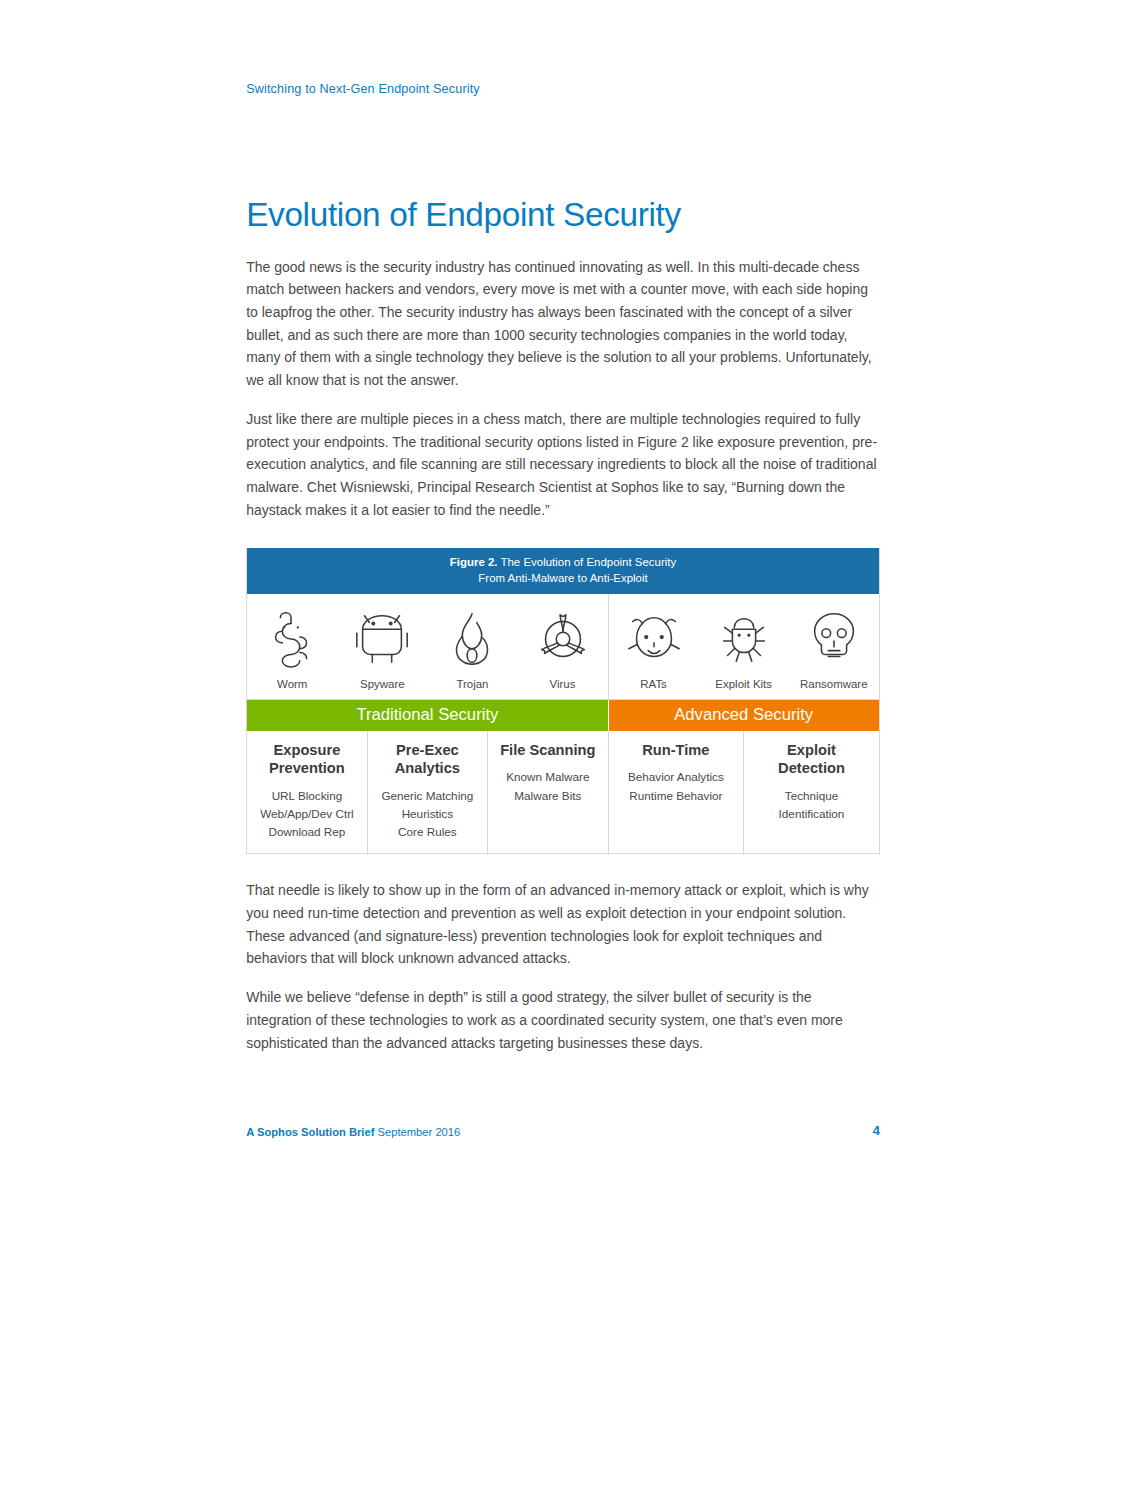Switching to Next-Gen Endpoint Security
Evolution of Endpoint Security
The good news is the security industry has continued innovating as well. In this multi-decade chess match between hackers and vendors, every move is met with a counter move, with each side hoping to leapfrog the other. The security industry has always been fascinated with the concept of a silver bullet, and as such there are more than 1000 security technologies companies in the world today, many of them with a single technology they believe is the solution to all your problems. Unfortunately, we all know that is not the answer.
Just like there are multiple pieces in a chess match, there are multiple technologies required to fully protect your endpoints. The traditional security options listed in Figure 2 like exposure prevention, pre-execution analytics, and file scanning are still necessary ingredients to block all the noise of traditional malware. Chet Wisniewski, Principal Research Scientist at Sophos like to say, “Burning down the haystack makes it a lot easier to find the needle.”
Figure 2. The Evolution of Endpoint Security
From Anti-Malware to Anti-Exploit
Worm
Spyware
Trojan
Virus
RATs
Exploit Kits
Ransomware
Traditional Security
Advanced Security
Exposure
Prevention
URL Blocking
Web/App/Dev Ctrl
Download Rep
Pre-Exec
Analytics
Generic Matching
Heuristics
Core Rules
File Scanning
Known Malware
Malware Bits
Run-Time
Behavior Analytics
Runtime Behavior
Exploit
Detection
Technique
Identification
That needle is likely to show up in the form of an advanced in-memory attack or exploit, which is why you need run-time detection and prevention as well as exploit detection in your endpoint solution. These advanced (and signature-less) prevention technologies look for exploit techniques and behaviors that will block unknown advanced attacks.
While we believe “defense in depth” is still a good strategy, the silver bullet of security is the integration of these technologies to work as a coordinated security system, one that’s even more sophisticated than the advanced attacks targeting businesses these days.
A Sophos Solution Brief September 2016
4